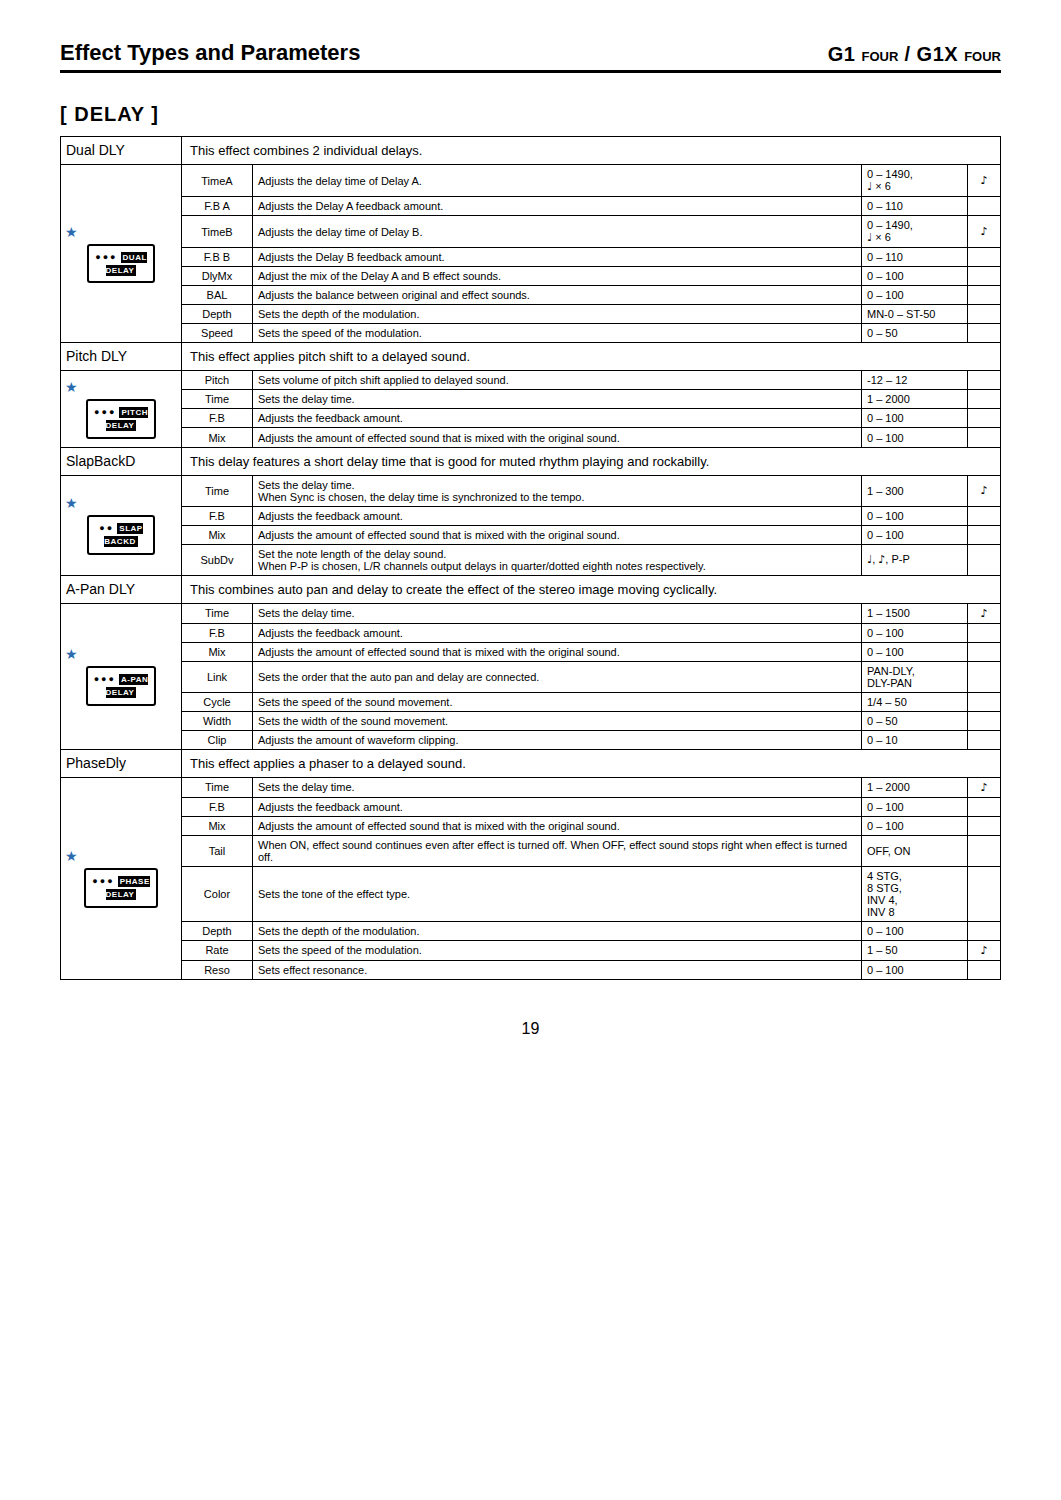Effect Types and Parameters
G1 FOUR / G1X FOUR
[ DELAY ]
| Dual DLY | This effect combines 2 individual delays. |
| ★ ●●● DUAL DELAY | TimeA | Adjusts the delay time of Delay A. | 0 – 1490, ♩ × 6 | ♪ |
| F.B A | Adjusts the Delay A feedback amount. | 0 – 110 | |
| TimeB | Adjusts the delay time of Delay B. | 0 – 1490, ♩ × 6 | ♪ |
| F.B B | Adjusts the Delay B feedback amount. | 0 – 110 | |
| DlyMx | Adjust the mix of the Delay A and B effect sounds. | 0 – 100 | |
| BAL | Adjusts the balance between original and effect sounds. | 0 – 100 | |
| Depth | Sets the depth of the modulation. | MN-0 – ST-50 | |
| Speed | Sets the speed of the modulation. | 0 – 50 | |
| Pitch DLY | This effect applies pitch shift to a delayed sound. |
| ★ ●●● PITCH DELAY | Pitch | Sets volume of pitch shift applied to delayed sound. | -12 – 12 | |
| Time | Sets the delay time. | 1 – 2000 | |
| F.B | Adjusts the feedback amount. | 0 – 100 | |
| Mix | Adjusts the amount of effected sound that is mixed with the original sound. | 0 – 100 | |
| SlapBackD | This delay features a short delay time that is good for muted rhythm playing and rockabilly. |
| ★ ●● SLAP BACKD | Time | Sets the delay time. When Sync is chosen, the delay time is synchronized to the tempo. | 1 – 300 | ♪ |
| F.B | Adjusts the feedback amount. | 0 – 100 | |
| Mix | Adjusts the amount of effected sound that is mixed with the original sound. | 0 – 100 | |
| SubDv | Set the note length of the delay sound. When P-P is chosen, L/R channels output delays in quarter/dotted eighth notes respectively. | ♩ , ♪ , P-P | |
| A-Pan DLY | This combines auto pan and delay to create the effect of the stereo image moving cyclically. |
| ★ ●●● A-PAN DELAY | Time | Sets the delay time. | 1 – 1500 | ♪ |
| F.B | Adjusts the feedback amount. | 0 – 100 | |
| Mix | Adjusts the amount of effected sound that is mixed with the original sound. | 0 – 100 | |
| Link | Sets the order that the auto pan and delay are connected. | PAN-DLY, DLY-PAN | |
| Cycle | Sets the speed of the sound movement. | 1/4 – 50 | |
| Width | Sets the width of the sound movement. | 0 – 50 | |
| Clip | Adjusts the amount of waveform clipping. | 0 – 10 | |
| PhaseDly | This effect applies a phaser to a delayed sound. |
| ★ ●●● PHASE DELAY | Time | Sets the delay time. | 1 – 2000 | ♪ |
| F.B | Adjusts the feedback amount. | 0 – 100 | |
| Mix | Adjusts the amount of effected sound that is mixed with the original sound. | 0 – 100 | |
| Tail | When ON, effect sound continues even after effect is turned off. When OFF, effect sound stops right when effect is turned off. | OFF, ON | |
| Color | Sets the tone of the effect type. | 4 STG, 8 STG, INV 4, INV 8 | |
| Depth | Sets the depth of the modulation. | 0 – 100 | |
| Rate | Sets the speed of the modulation. | 1 – 50 | ♪ |
| Reso | Sets effect resonance. | 0 – 100 | |
19